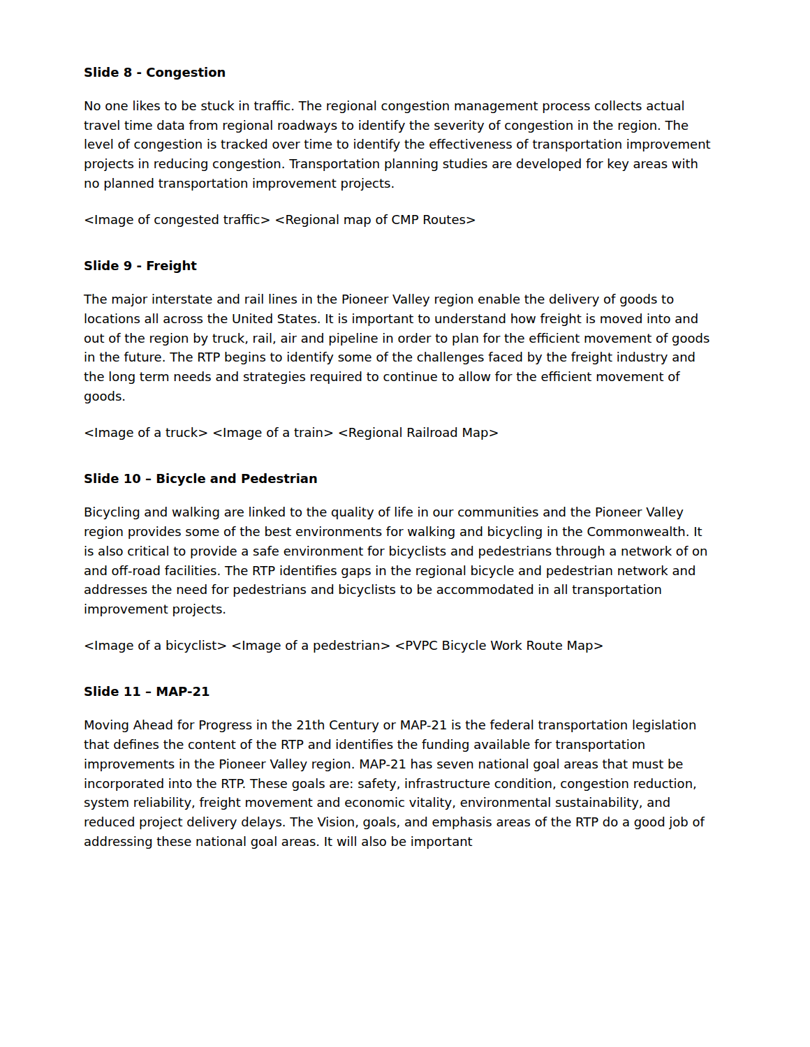Slide 8 - Congestion
No one likes to be stuck in traffic. The regional congestion management process collects actual travel time data from regional roadways to identify the severity of congestion in the region. The level of congestion is tracked over time to identify the effectiveness of transportation improvement projects in reducing congestion. Transportation planning studies are developed for key areas with no planned transportation improvement projects.
<Image of congested traffic> <Regional map of CMP Routes>
Slide 9 - Freight
The major interstate and rail lines in the Pioneer Valley region enable the delivery of goods to locations all across the United States. It is important to understand how freight is moved into and out of the region by truck, rail, air and pipeline in order to plan for the efficient movement of goods in the future. The RTP begins to identify some of the challenges faced by the freight industry and the long term needs and strategies required to continue to allow for the efficient movement of goods.
<Image of a truck> <Image of a train> <Regional Railroad Map>
Slide 10 – Bicycle and Pedestrian
Bicycling and walking are linked to the quality of life in our communities and the Pioneer Valley region provides some of the best environments for walking and bicycling in the Commonwealth. It is also critical to provide a safe environment for bicyclists and pedestrians through a network of on and off-road facilities. The RTP identifies gaps in the regional bicycle and pedestrian network and addresses the need for pedestrians and bicyclists to be accommodated in all transportation improvement projects.
<Image of a bicyclist> <Image of a pedestrian> <PVPC Bicycle Work Route Map>
Slide 11 – MAP-21
Moving Ahead for Progress in the 21th Century or MAP-21 is the federal transportation legislation that defines the content of the RTP and identifies the funding available for transportation improvements in the Pioneer Valley region. MAP-21 has seven national goal areas that must be incorporated into the RTP. These goals are: safety, infrastructure condition, congestion reduction, system reliability, freight movement and economic vitality, environmental sustainability, and reduced project delivery delays. The Vision, goals, and emphasis areas of the RTP do a good job of addressing these national goal areas. It will also be important